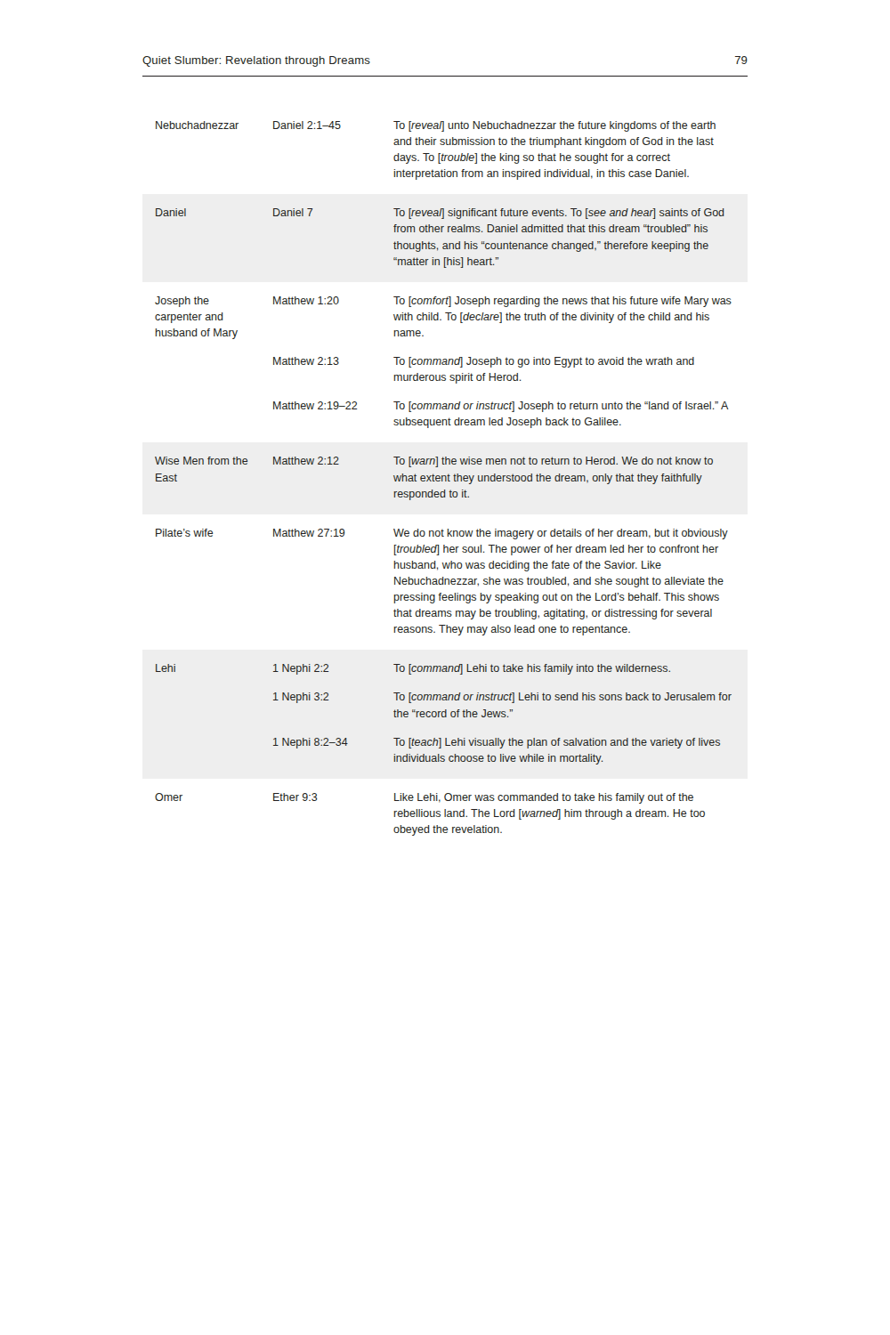Quiet Slumber: Revelation through Dreams 79
| Nebuchadnezzar | Daniel 2:1–45 | To [ reveal ] unto Nebuchadnezzar the future kingdoms of the earth and their submission to the triumphant kingdom of God in the last days. To [ trouble ] the king so that he sought for a correct interpretation from an inspired individual, in this case Daniel. |
| Daniel | Daniel 7 | To [ reveal ] significant future events. To [ see and hear ] saints of God from other realms. Daniel admitted that this dream “troubled” his thoughts, and his “countenance changed,” therefore keeping the “matter in [his] heart.” |
| Joseph the carpenter and husband of Mary | Matthew 1:20 | To [ comfort ] Joseph regarding the news that his future wife Mary was with child. To [ declare ] the truth of the divinity of the child and his name. |
| Matthew 2:13 | To [ command ] Joseph to go into Egypt to avoid the wrath and murderous spirit of Herod. |
| Matthew 2:19–22 | To [ command or instruct ] Joseph to return unto the “land of Israel.” A subsequent dream led Joseph back to Galilee. |
| Wise Men from the East | Matthew 2:12 | To [ warn ] the wise men not to return to Herod. We do not know to what extent they understood the dream, only that they faithfully responded to it. |
| Pilate’s wife | Matthew 27:19 | We do not know the imagery or details of her dream, but it obviously [ troubled ] her soul. The power of her dream led her to confront her husband, who was deciding the fate of the Savior. Like Nebuchadnezzar, she was troubled, and she sought to alleviate the pressing feelings by speaking out on the Lord’s behalf. This shows that dreams may be troubling, agitating, or distressing for several reasons. They may also lead one to repentance. |
| Lehi | 1 Nephi 2:2 | To [ command ] Lehi to take his family into the wilderness. |
| 1 Nephi 3:2 | To [ command or instruct ] Lehi to send his sons back to Jerusalem for the “record of the Jews.” |
| 1 Nephi 8:2–34 | To [ teach ] Lehi visually the plan of salvation and the variety of lives individuals choose to live while in mortality. |
| Omer | Ether 9:3 | Like Lehi, Omer was commanded to take his family out of the rebellious land. The Lord [ warned ] him through a dream. He too obeyed the revelation. |